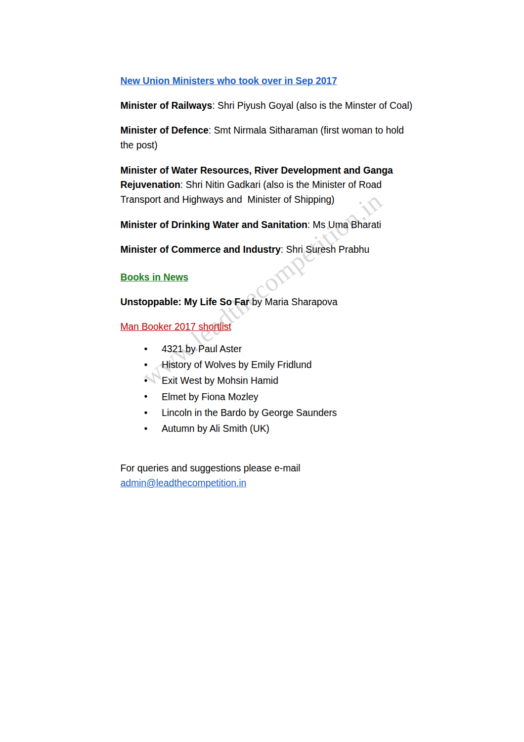www.leadthecompetition.in
New Union Ministers who took over in Sep 2017
Minister of Railways: Shri Piyush Goyal (also is the Minster of Coal)
Minister of Defence: Smt Nirmala Sitharaman (first woman to hold the post)
Minister of Water Resources, River Development and Ganga Rejuvenation: Shri Nitin Gadkari (also is the Minister of Road Transport and Highways and Minister of Shipping)
Minister of Drinking Water and Sanitation: Ms Uma Bharati
Minister of Commerce and Industry: Shri Suresh Prabhu
Books in News
Unstoppable: My Life So Far by Maria Sharapova
Man Booker 2017 shortlist
4321 by Paul Aster
History of Wolves by Emily Fridlund
Exit West by Mohsin Hamid
Elmet by Fiona Mozley
Lincoln in the Bardo by George Saunders
Autumn by Ali Smith (UK)
For queries and suggestions please e-mail admin@leadthecompetition.in